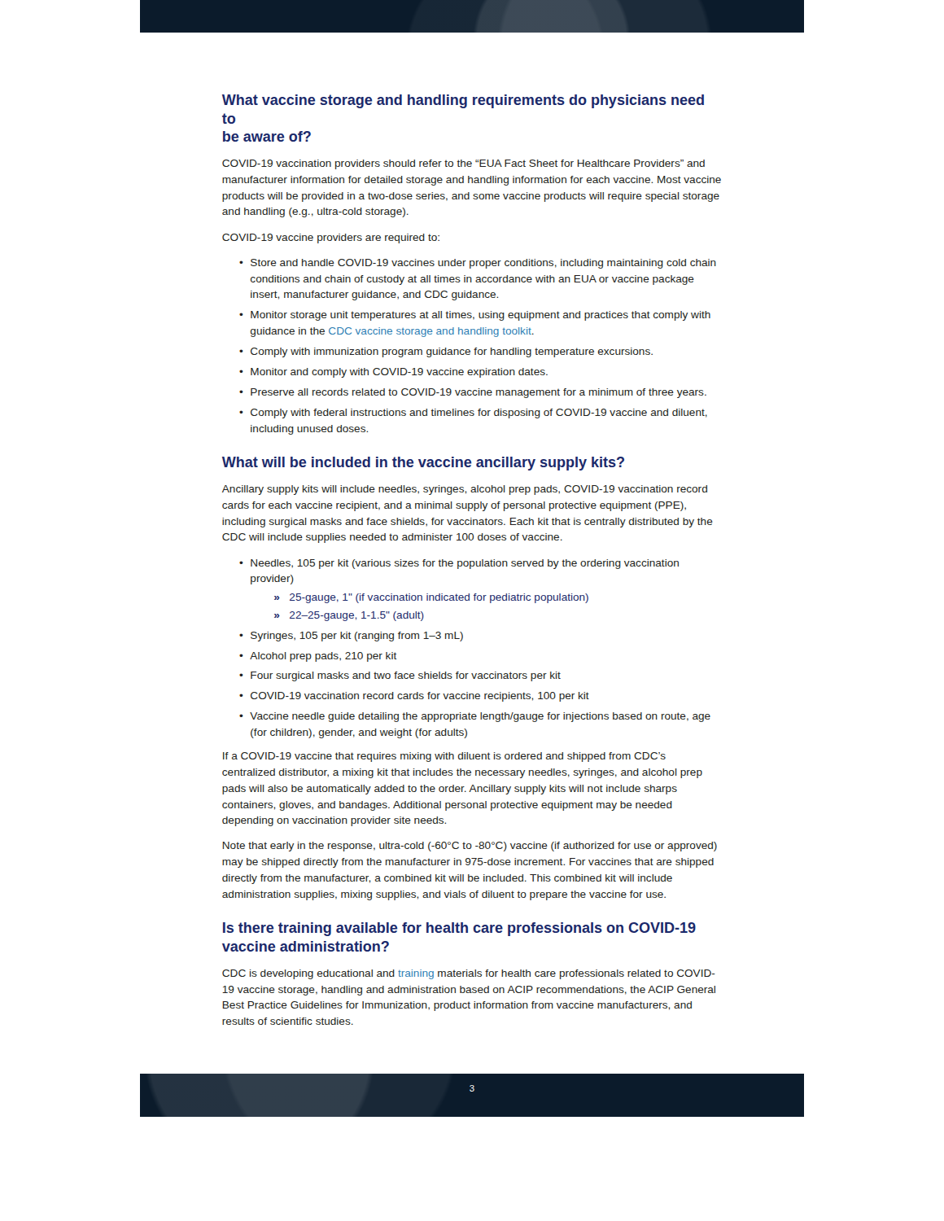What vaccine storage and handling requirements do physicians need to
be aware of?
COVID-19 vaccination providers should refer to the “EUA Fact Sheet for Healthcare Providers” and manufacturer information for detailed storage and handling information for each vaccine. Most vaccine products will be provided in a two-dose series, and some vaccine products will require special storage and handling (e.g., ultra-cold storage).
COVID-19 vaccine providers are required to:
Store and handle COVID-19 vaccines under proper conditions, including maintaining cold chain conditions and chain of custody at all times in accordance with an EUA or vaccine package insert, manufacturer guidance, and CDC guidance.
Monitor storage unit temperatures at all times, using equipment and practices that comply with guidance in the CDC vaccine storage and handling toolkit.
Comply with immunization program guidance for handling temperature excursions.
Monitor and comply with COVID-19 vaccine expiration dates.
Preserve all records related to COVID-19 vaccine management for a minimum of three years.
Comply with federal instructions and timelines for disposing of COVID-19 vaccine and diluent, including unused doses.
What will be included in the vaccine ancillary supply kits?
Ancillary supply kits will include needles, syringes, alcohol prep pads, COVID-19 vaccination record cards for each vaccine recipient, and a minimal supply of personal protective equipment (PPE), including surgical masks and face shields, for vaccinators. Each kit that is centrally distributed by the CDC will include supplies needed to administer 100 doses of vaccine.
Needles, 105 per kit (various sizes for the population served by the ordering vaccination provider)
25-gauge, 1" (if vaccination indicated for pediatric population)
22–25-gauge, 1-1.5" (adult)
Syringes, 105 per kit (ranging from 1–3 mL)
Alcohol prep pads, 210 per kit
Four surgical masks and two face shields for vaccinators per kit
COVID-19 vaccination record cards for vaccine recipients, 100 per kit
Vaccine needle guide detailing the appropriate length/gauge for injections based on route, age (for children), gender, and weight (for adults)
If a COVID-19 vaccine that requires mixing with diluent is ordered and shipped from CDC’s centralized distributor, a mixing kit that includes the necessary needles, syringes, and alcohol prep pads will also be automatically added to the order. Ancillary supply kits will not include sharps containers, gloves, and bandages. Additional personal protective equipment may be needed depending on vaccination provider site needs.
Note that early in the response, ultra-cold (-60°C to -80°C) vaccine (if authorized for use or approved) may be shipped directly from the manufacturer in 975-dose increment. For vaccines that are shipped directly from the manufacturer, a combined kit will be included. This combined kit will include administration supplies, mixing supplies, and vials of diluent to prepare the vaccine for use.
Is there training available for health care professionals on COVID-19 vaccine administration?
CDC is developing educational and training materials for health care professionals related to COVID-19 vaccine storage, handling and administration based on ACIP recommendations, the ACIP General Best Practice Guidelines for Immunization, product information from vaccine manufacturers, and results of scientific studies.
3